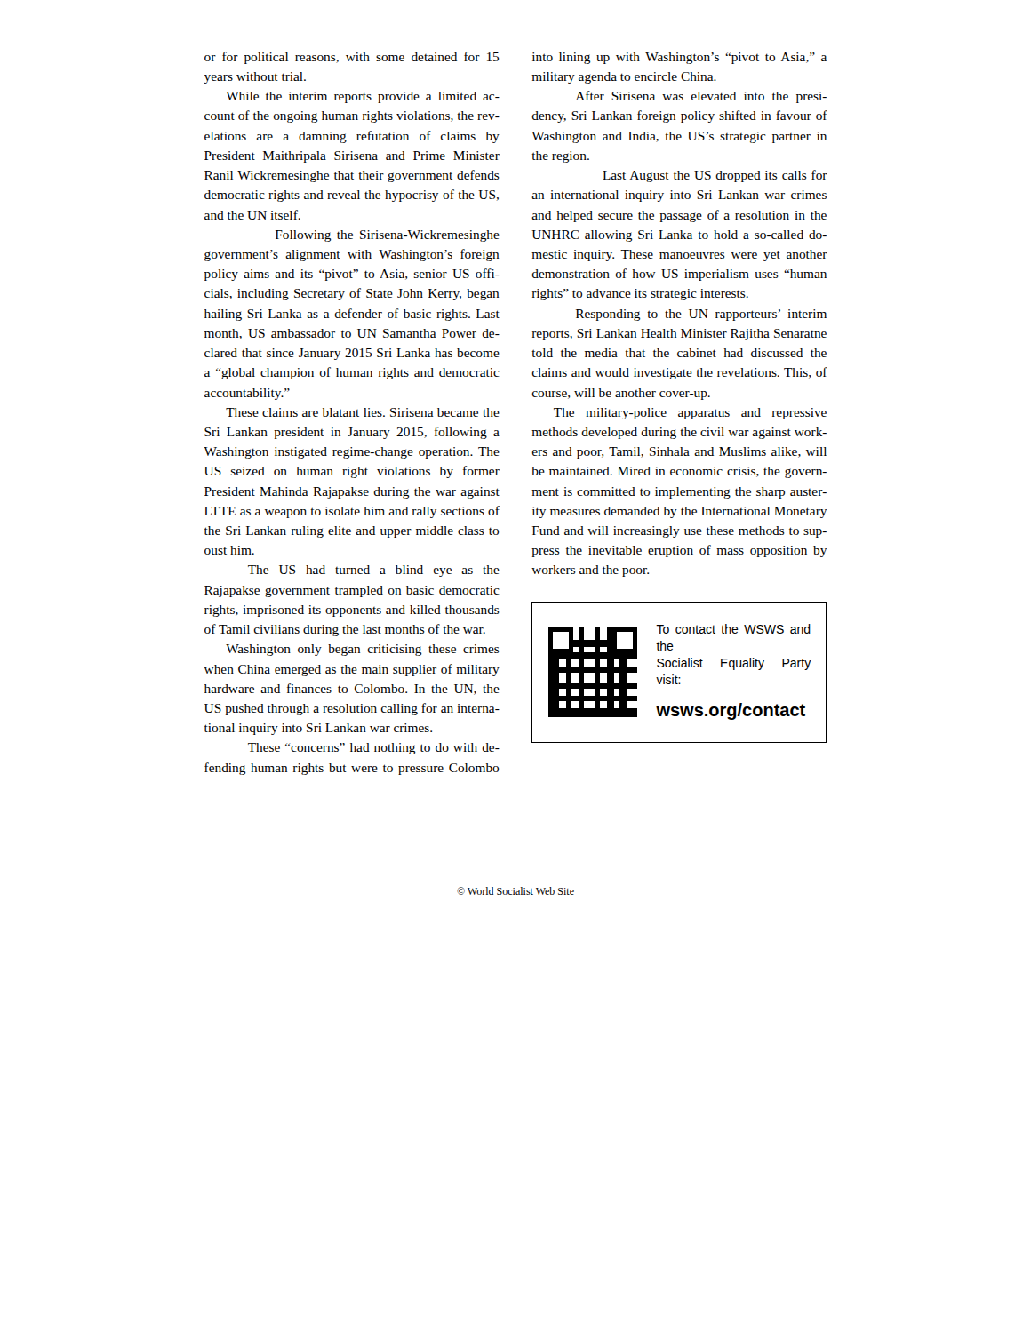or for political reasons, with some detained for 15 years without trial.
While the interim reports provide a limited account of the ongoing human rights violations, the revelations are a damning refutation of claims by President Maithripala Sirisena and Prime Minister Ranil Wickremesinghe that their government defends democratic rights and reveal the hypocrisy of the US, and the UN itself.
Following the Sirisena-Wickremesinghe government’s alignment with Washington’s foreign policy aims and its “pivot” to Asia, senior US officials, including Secretary of State John Kerry, began hailing Sri Lanka as a defender of basic rights. Last month, US ambassador to UN Samantha Power declared that since January 2015 Sri Lanka has become a “global champion of human rights and democratic accountability.”
These claims are blatant lies. Sirisena became the Sri Lankan president in January 2015, following a Washington instigated regime-change operation. The US seized on human right violations by former President Mahinda Rajapakse during the war against LTTE as a weapon to isolate him and rally sections of the Sri Lankan ruling elite and upper middle class to oust him.
The US had turned a blind eye as the Rajapakse government trampled on basic democratic rights, imprisoned its opponents and killed thousands of Tamil civilians during the last months of the war.
Washington only began criticising these crimes when China emerged as the main supplier of military hardware and finances to Colombo. In the UN, the US pushed through a resolution calling for an international inquiry into Sri Lankan war crimes.
These “concerns” had nothing to do with defending human rights but were to pressure Colombo into lining up with Washington’s “pivot to Asia,” a military agenda to encircle China.
After Sirisena was elevated into the presidency, Sri Lankan foreign policy shifted in favour of Washington and India, the US’s strategic partner in the region.
Last August the US dropped its calls for an international inquiry into Sri Lankan war crimes and helped secure the passage of a resolution in the UNHRC allowing Sri Lanka to hold a so-called domestic inquiry. These manoeuvres were yet another demonstration of how US imperialism uses “human rights” to advance its strategic interests.
Responding to the UN rapporteurs’ interim reports, Sri Lankan Health Minister Rajitha Senaratne told the media that the cabinet had discussed the claims and would investigate the revelations. This, of course, will be another cover-up.
The military-police apparatus and repressive methods developed during the civil war against workers and poor, Tamil, Sinhala and Muslims alike, will be maintained. Mired in economic crisis, the government is committed to implementing the sharp austerity measures demanded by the International Monetary Fund and will increasingly use these methods to suppress the inevitable eruption of mass opposition by workers and the poor.
To contact the WSWS and the
Socialist Equality Party visit:
wsws.org/contact
© World Socialist Web Site